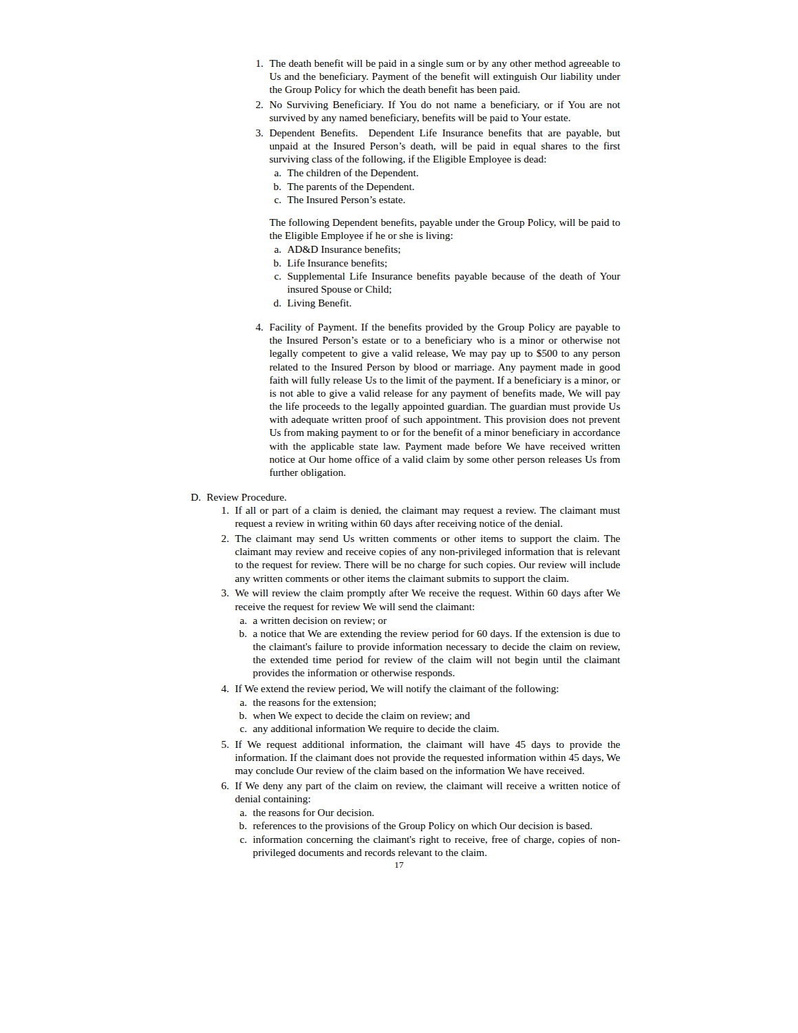1. The death benefit will be paid in a single sum or by any other method agreeable to Us and the beneficiary. Payment of the benefit will extinguish Our liability under the Group Policy for which the death benefit has been paid.
2. No Surviving Beneficiary. If You do not name a beneficiary, or if You are not survived by any named beneficiary, benefits will be paid to Your estate.
3. Dependent Benefits. Dependent Life Insurance benefits that are payable, but unpaid at the Insured Person’s death, will be paid in equal shares to the first surviving class of the following, if the Eligible Employee is dead:
a. The children of the Dependent.
b. The parents of the Dependent.
c. The Insured Person’s estate.
The following Dependent benefits, payable under the Group Policy, will be paid to the Eligible Employee if he or she is living:
a. AD&D Insurance benefits;
b. Life Insurance benefits;
c. Supplemental Life Insurance benefits payable because of the death of Your insured Spouse or Child;
d. Living Benefit.
4. Facility of Payment. If the benefits provided by the Group Policy are payable to the Insured Person’s estate or to a beneficiary who is a minor or otherwise not legally competent to give a valid release, We may pay up to $500 to any person related to the Insured Person by blood or marriage. Any payment made in good faith will fully release Us to the limit of the payment. If a beneficiary is a minor, or is not able to give a valid release for any payment of benefits made, We will pay the life proceeds to the legally appointed guardian. The guardian must provide Us with adequate written proof of such appointment. This provision does not prevent Us from making payment to or for the benefit of a minor beneficiary in accordance with the applicable state law. Payment made before We have received written notice at Our home office of a valid claim by some other person releases Us from further obligation.
D. Review Procedure.
1. If all or part of a claim is denied, the claimant may request a review. The claimant must request a review in writing within 60 days after receiving notice of the denial.
2. The claimant may send Us written comments or other items to support the claim. The claimant may review and receive copies of any non-privileged information that is relevant to the request for review. There will be no charge for such copies. Our review will include any written comments or other items the claimant submits to support the claim.
3. We will review the claim promptly after We receive the request. Within 60 days after We receive the request for review We will send the claimant:
a. a written decision on review; or
b. a notice that We are extending the review period for 60 days. If the extension is due to the claimant's failure to provide information necessary to decide the claim on review, the extended time period for review of the claim will not begin until the claimant provides the information or otherwise responds.
4. If We extend the review period, We will notify the claimant of the following:
a. the reasons for the extension;
b. when We expect to decide the claim on review; and
c. any additional information We require to decide the claim.
5. If We request additional information, the claimant will have 45 days to provide the information. If the claimant does not provide the requested information within 45 days, We may conclude Our review of the claim based on the information We have received.
6. If We deny any part of the claim on review, the claimant will receive a written notice of denial containing:
a. the reasons for Our decision.
b. references to the provisions of the Group Policy on which Our decision is based.
c. information concerning the claimant's right to receive, free of charge, copies of non-privileged documents and records relevant to the claim.
17